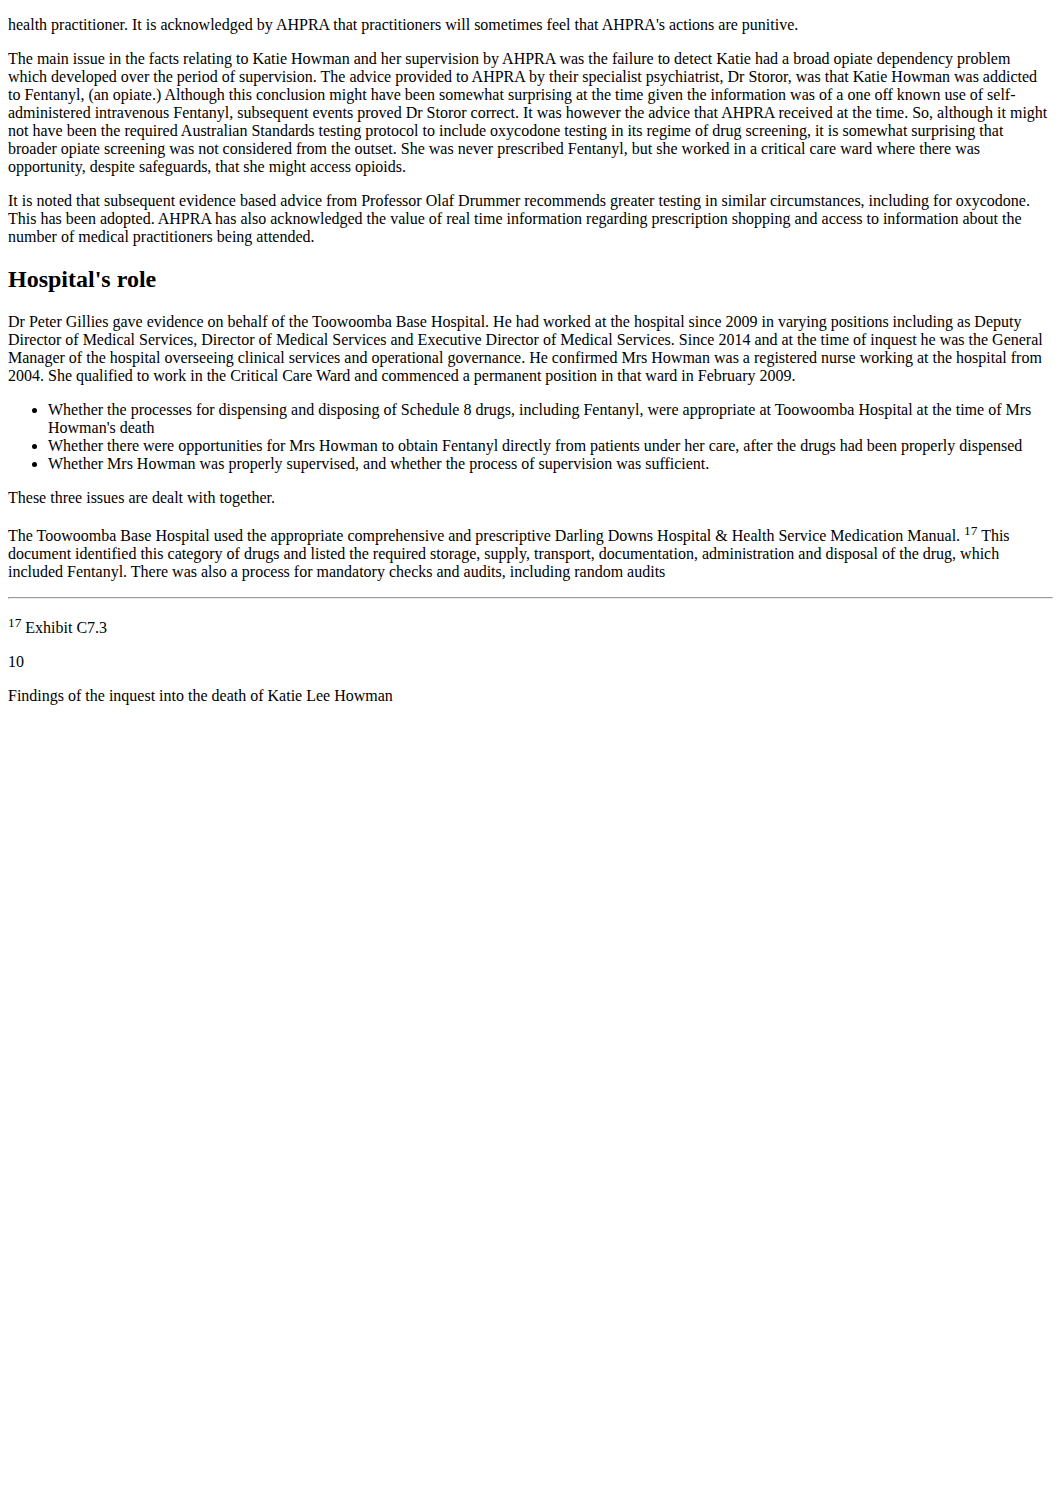health practitioner. It is acknowledged by AHPRA that practitioners will sometimes feel that AHPRA's actions are punitive.
The main issue in the facts relating to Katie Howman and her supervision by AHPRA was the failure to detect Katie had a broad opiate dependency problem which developed over the period of supervision. The advice provided to AHPRA by their specialist psychiatrist, Dr Storor, was that Katie Howman was addicted to Fentanyl, (an opiate.) Although this conclusion might have been somewhat surprising at the time given the information was of a one off known use of self-administered intravenous Fentanyl, subsequent events proved Dr Storor correct. It was however the advice that AHPRA received at the time. So, although it might not have been the required Australian Standards testing protocol to include oxycodone testing in its regime of drug screening, it is somewhat surprising that broader opiate screening was not considered from the outset. She was never prescribed Fentanyl, but she worked in a critical care ward where there was opportunity, despite safeguards, that she might access opioids.
It is noted that subsequent evidence based advice from Professor Olaf Drummer recommends greater testing in similar circumstances, including for oxycodone. This has been adopted. AHPRA has also acknowledged the value of real time information regarding prescription shopping and access to information about the number of medical practitioners being attended.
Hospital's role
Dr Peter Gillies gave evidence on behalf of the Toowoomba Base Hospital. He had worked at the hospital since 2009 in varying positions including as Deputy Director of Medical Services, Director of Medical Services and Executive Director of Medical Services. Since 2014 and at the time of inquest he was the General Manager of the hospital overseeing clinical services and operational governance. He confirmed Mrs Howman was a registered nurse working at the hospital from 2004. She qualified to work in the Critical Care Ward and commenced a permanent position in that ward in February 2009.
Whether the processes for dispensing and disposing of Schedule 8 drugs, including Fentanyl, were appropriate at Toowoomba Hospital at the time of Mrs Howman's death
Whether there were opportunities for Mrs Howman to obtain Fentanyl directly from patients under her care, after the drugs had been properly dispensed
Whether Mrs Howman was properly supervised, and whether the process of supervision was sufficient.
These three issues are dealt with together.
The Toowoomba Base Hospital used the appropriate comprehensive and prescriptive Darling Downs Hospital & Health Service Medication Manual. 17 This document identified this category of drugs and listed the required storage, supply, transport, documentation, administration and disposal of the drug, which included Fentanyl. There was also a process for mandatory checks and audits, including random audits
17 Exhibit C7.3
10
Findings of the inquest into the death of Katie Lee Howman